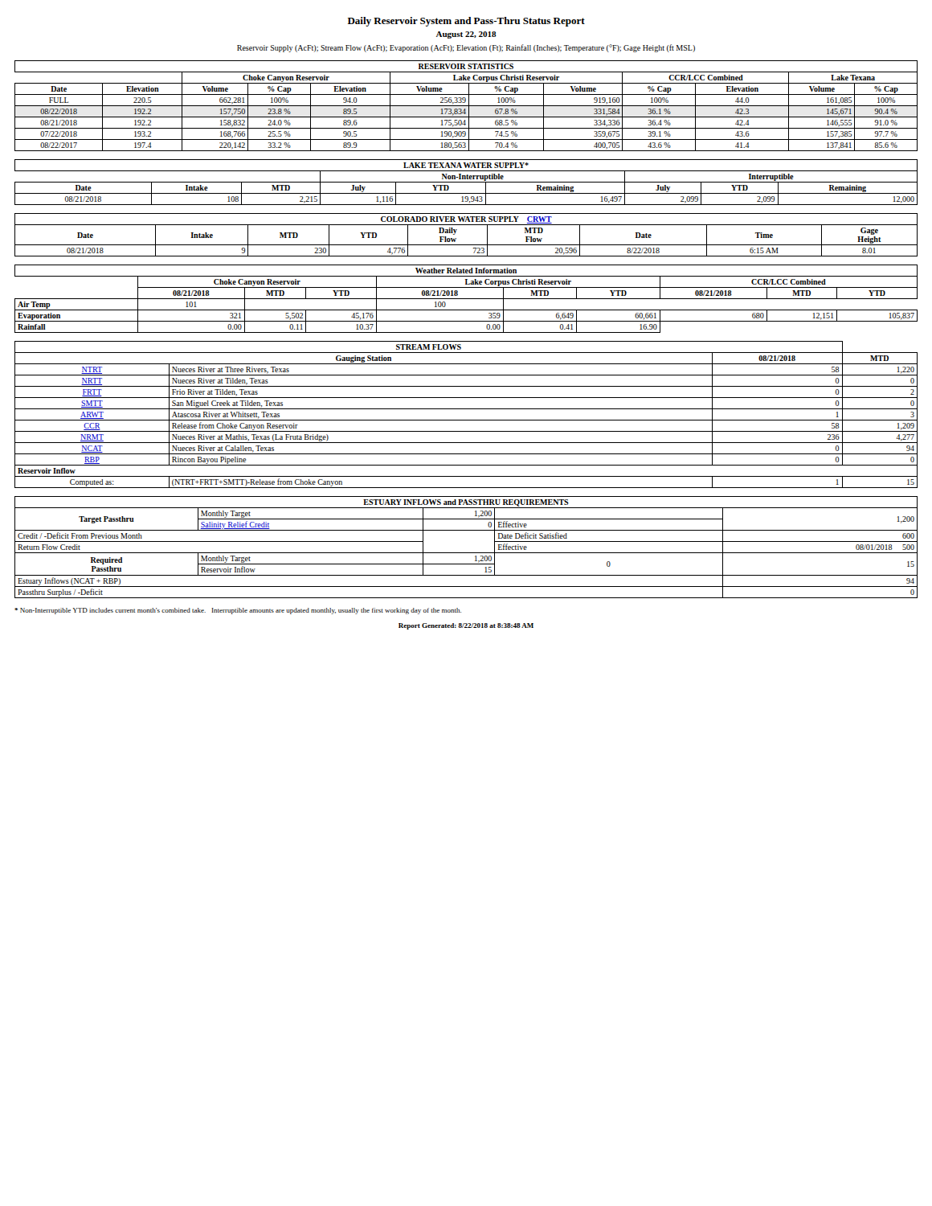Daily Reservoir System and Pass-Thru Status Report
August 22, 2018
Reservoir Supply (AcFt); Stream Flow (AcFt); Evaporation (AcFt); Elevation (Ft); Rainfall (Inches); Temperature (°F); Gage Height (ft MSL)
| RESERVOIR STATISTICS |
| --- |
| | Choke Canyon Reservoir | Lake Corpus Christi Reservoir | CCR/LCC Combined | Lake Texana |
| Date | Elevation | Volume | % Cap | Elevation | Volume | % Cap | Volume | % Cap | Elevation | Volume | % Cap |
| FULL | 220.5 | 662,281 | 100% | 94.0 | 256,339 | 100% | 919,160 | 100% | 44.0 | 161,085 | 100% |
| 08/22/2018 | 192.2 | 157,750 | 23.8 % | 89.5 | 173,834 | 67.8 % | 331,584 | 36.1 % | 42.3 | 145,671 | 90.4 % |
| 08/21/2018 | 192.2 | 158,832 | 24.0 % | 89.6 | 175,504 | 68.5 % | 334,336 | 36.4 % | 42.4 | 146,555 | 91.0 % |
| 07/22/2018 | 193.2 | 168,766 | 25.5 % | 90.5 | 190,909 | 74.5 % | 359,675 | 39.1 % | 43.6 | 157,385 | 97.7 % |
| 08/22/2017 | 197.4 | 220,142 | 33.2 % | 89.9 | 180,563 | 70.4 % | 400,705 | 43.6 % | 41.4 | 137,841 | 85.6 % |
| LAKE TEXANA WATER SUPPLY* |
| --- |
| | Non-Interruptible | Interruptible |
| Date | Intake | MTD | July | YTD | Remaining | July | YTD | Remaining |
| 08/21/2018 | 108 | 2,215 | 1,116 | 19,943 | 16,497 | 2,099 | 2,099 | 12,000 |
| COLORADO RIVER WATER SUPPLY CRWT |
| --- |
| Date | Intake | MTD | YTD | Daily Flow | MTD Flow | Date | Time | Gage Height |
| 08/21/2018 | 9 | 230 | 4,776 | 723 | 20,596 | 8/22/2018 | 6:15 AM | 8.01 |
| Weather Related Information |
| --- |
| | Choke Canyon Reservoir | Lake Corpus Christi Reservoir | CCR/LCC Combined |
| | 08/21/2018 | MTD | YTD | 08/21/2018 | MTD | YTD | 08/21/2018 | MTD | YTD |
| Air Temp | 101 | | | 100 | | | | | |
| Evaporation | 321 | 5,502 | 45,176 | 359 | 6,649 | 60,661 | 680 | 12,151 | 105,837 |
| Rainfall | 0.00 | 0.11 | 10.37 | 0.00 | 0.41 | 16.90 | | | |
| STREAM FLOWS |
| --- |
| Gauging Station | 08/21/2018 | MTD |
| NTRT | Nueces River at Three Rivers, Texas | 58 | 1,220 |
| NRTT | Nueces River at Tilden, Texas | 0 | 0 |
| FRTT | Frio River at Tilden, Texas | 0 | 2 |
| SMTT | San Miguel Creek at Tilden, Texas | 0 | 0 |
| ARWT | Atascosa River at Whitsett, Texas | 1 | 3 |
| CCR | Release from Choke Canyon Reservoir | 58 | 1,209 |
| NRMT | Nueces River at Mathis, Texas (La Fruta Bridge) | 236 | 4,277 |
| NCAT | Nueces River at Calallen, Texas | 0 | 94 |
| RBP | Rincon Bayou Pipeline | 0 | 0 |
| Reservoir Inflow |
| Computed as: | (NTRT+FRTT+SMTT)-Release from Choke Canyon | 1 | 15 |
| ESTUARY INFLOWS and PASSTHRU REQUIREMENTS |
| --- |
| Target Passthru | Monthly Target | 1,200 | | 1,200 |
| Salinity Relief Credit | 0 | Effective |
| Credit / -Deficit From Previous Month | | Date Deficit Satisfied | 600 |
| Return Flow Credit | | Effective | 08/01/2018 500 |
| Required Passthru | Monthly Target | 1,200 | 0 | 15 |
| Reservoir Inflow | 15 |
| Estuary Inflows (NCAT + RBP) | 94 |
| Passthru Surplus / -Deficit | 0 |
* Non-Interruptible YTD includes current month's combined take. Interruptible amounts are updated monthly, usually the first working day of the month.
Report Generated: 8/22/2018 at 8:38:48 AM